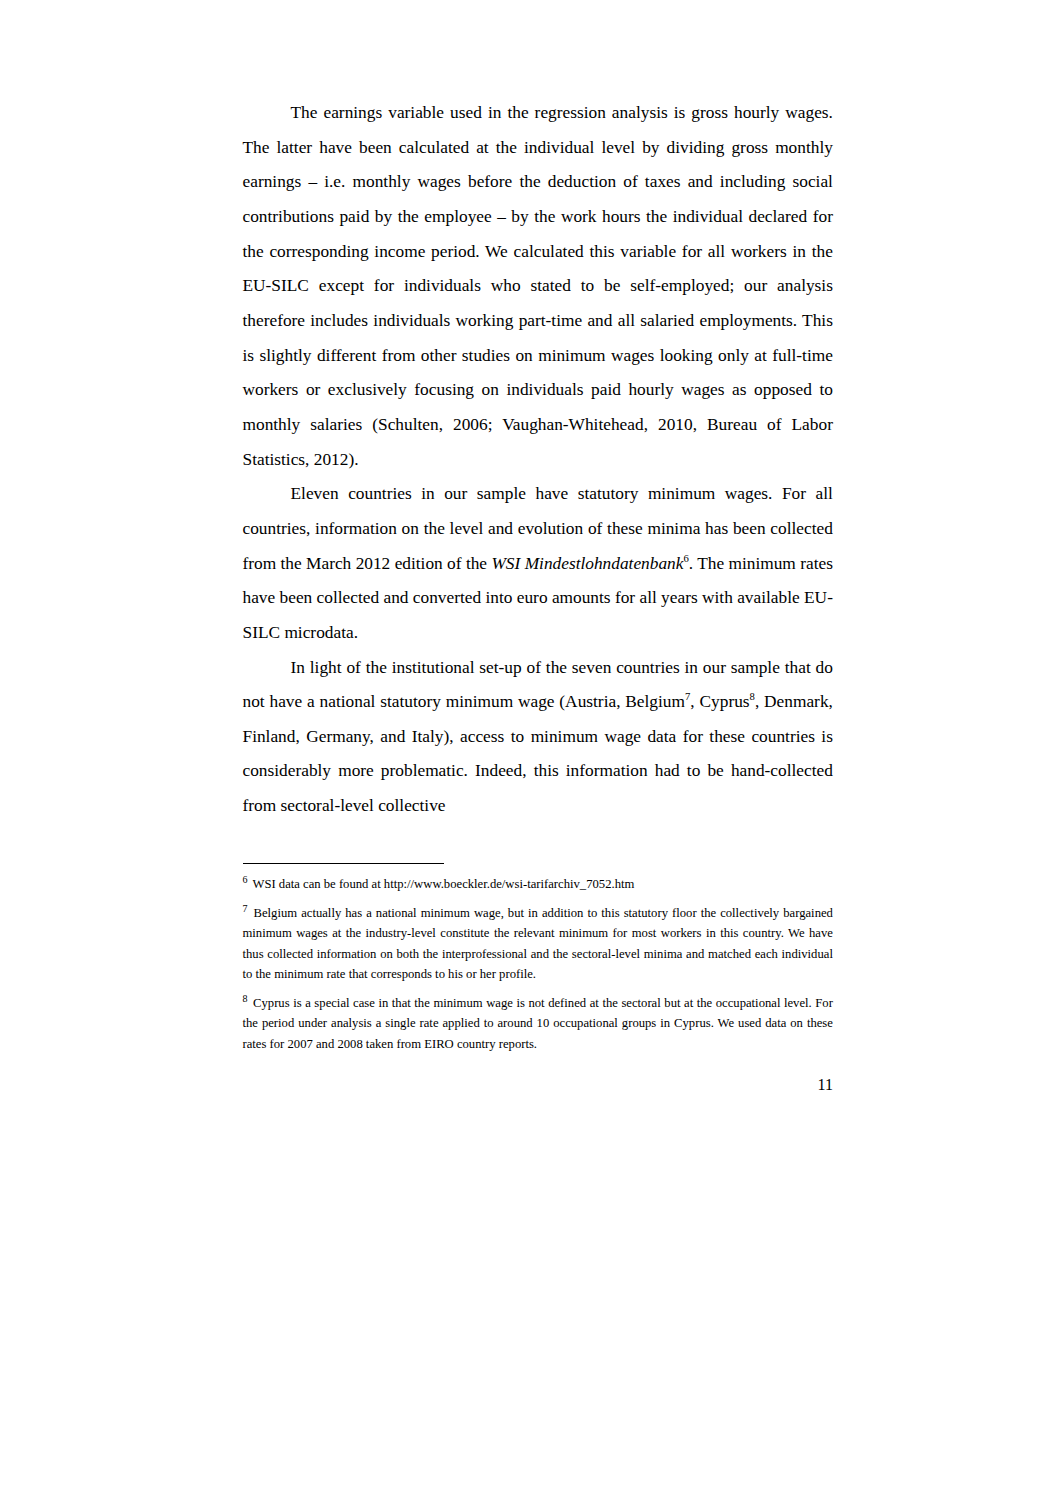The earnings variable used in the regression analysis is gross hourly wages. The latter have been calculated at the individual level by dividing gross monthly earnings – i.e. monthly wages before the deduction of taxes and including social contributions paid by the employee – by the work hours the individual declared for the corresponding income period. We calculated this variable for all workers in the EU-SILC except for individuals who stated to be self-employed; our analysis therefore includes individuals working part-time and all salaried employments. This is slightly different from other studies on minimum wages looking only at full-time workers or exclusively focusing on individuals paid hourly wages as opposed to monthly salaries (Schulten, 2006; Vaughan-Whitehead, 2010, Bureau of Labor Statistics, 2012).
Eleven countries in our sample have statutory minimum wages. For all countries, information on the level and evolution of these minima has been collected from the March 2012 edition of the WSI Mindestlohndatenbank6. The minimum rates have been collected and converted into euro amounts for all years with available EU-SILC microdata.
In light of the institutional set-up of the seven countries in our sample that do not have a national statutory minimum wage (Austria, Belgium7, Cyprus8, Denmark, Finland, Germany, and Italy), access to minimum wage data for these countries is considerably more problematic. Indeed, this information had to be hand-collected from sectoral-level collective
6 WSI data can be found at http://www.boeckler.de/wsi-tarifarchiv_7052.htm
7 Belgium actually has a national minimum wage, but in addition to this statutory floor the collectively bargained minimum wages at the industry-level constitute the relevant minimum for most workers in this country. We have thus collected information on both the interprofessional and the sectoral-level minima and matched each individual to the minimum rate that corresponds to his or her profile.
8 Cyprus is a special case in that the minimum wage is not defined at the sectoral but at the occupational level. For the period under analysis a single rate applied to around 10 occupational groups in Cyprus. We used data on these rates for 2007 and 2008 taken from EIRO country reports.
11